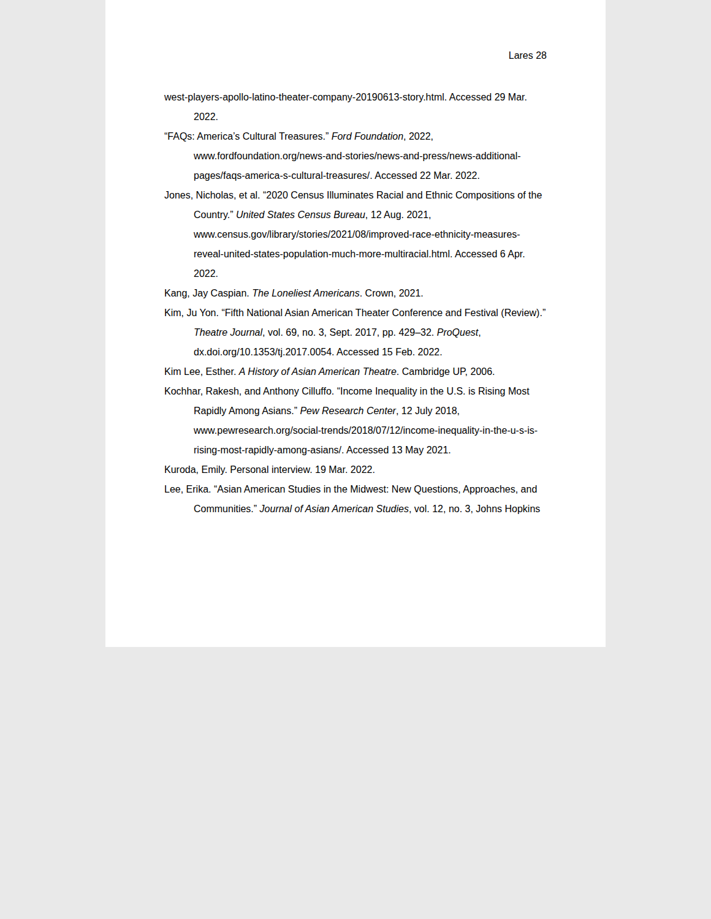Lares 28
west-players-apollo-latino-theater-company-20190613-story.html. Accessed 29 Mar. 2022.
“FAQs: America’s Cultural Treasures.” Ford Foundation, 2022, www.fordfoundation.org/news-and-stories/news-and-press/news-additional-pages/faqs-america-s-cultural-treasures/. Accessed 22 Mar. 2022.
Jones, Nicholas, et al. “2020 Census Illuminates Racial and Ethnic Compositions of the Country.” United States Census Bureau, 12 Aug. 2021, www.census.gov/library/stories/2021/08/improved-race-ethnicity-measures-reveal-united-states-population-much-more-multiracial.html. Accessed 6 Apr. 2022.
Kang, Jay Caspian. The Loneliest Americans. Crown, 2021.
Kim, Ju Yon. “Fifth National Asian American Theater Conference and Festival (Review).” Theatre Journal, vol. 69, no. 3, Sept. 2017, pp. 429–32. ProQuest, dx.doi.org/10.1353/tj.2017.0054. Accessed 15 Feb. 2022.
Kim Lee, Esther. A History of Asian American Theatre. Cambridge UP, 2006.
Kochhar, Rakesh, and Anthony Cilluffo. “Income Inequality in the U.S. is Rising Most Rapidly Among Asians.” Pew Research Center, 12 July 2018, www.pewresearch.org/social-trends/2018/07/12/income-inequality-in-the-u-s-is-rising-most-rapidly-among-asians/. Accessed 13 May 2021.
Kuroda, Emily. Personal interview. 19 Mar. 2022.
Lee, Erika. “Asian American Studies in the Midwest: New Questions, Approaches, and Communities.” Journal of Asian American Studies, vol. 12, no. 3, Johns Hopkins